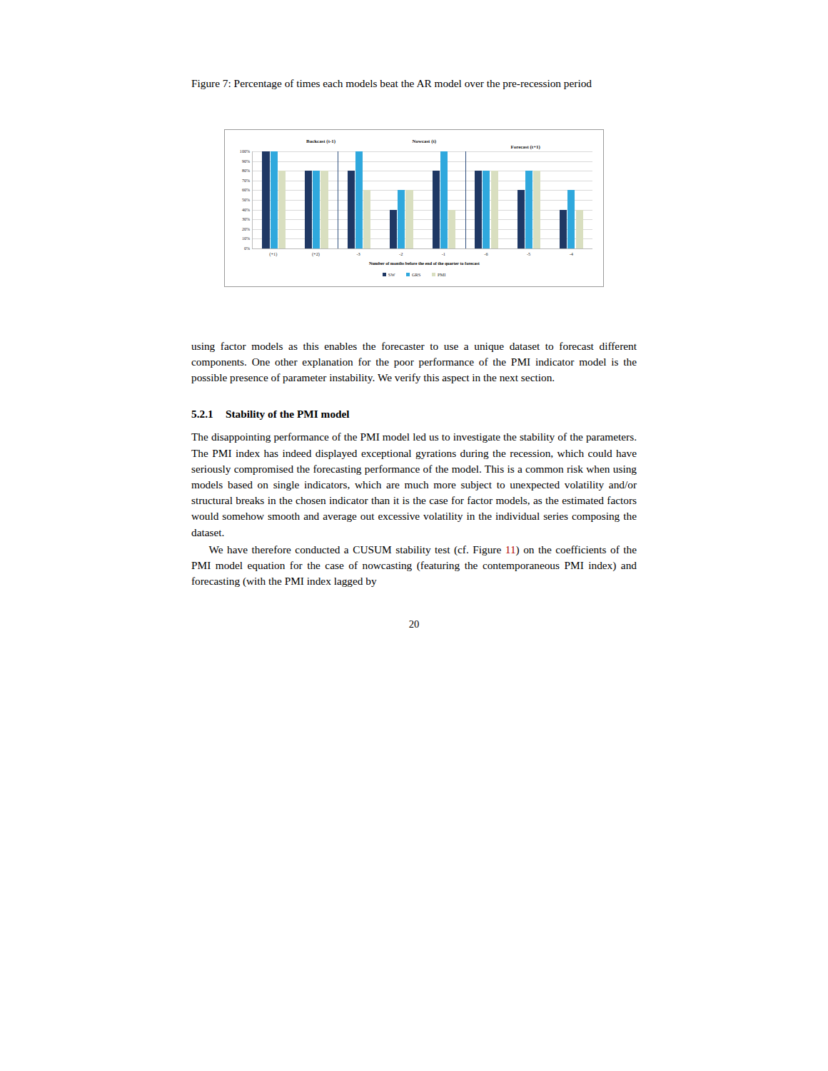Figure 7: Percentage of times each models beat the AR model over the pre-recession period
Backcast (t-1) Nowcast (t) Forecast (t+1)
100% 90% 80% 70% 60% 50% 40% 30% 20% 10% 0%
(+1)
(+2)
-3
-2
-1
-6
-5
-4
Number of months before the end of the quarter to forecast
SW GRS PMI
using factor models as this enables the forecaster to use a unique dataset to forecast different components. One other explanation for the poor performance of the PMI indicator model is the possible presence of parameter instability. We verify this aspect in the next section.
5.2.1 Stability of the PMI model
The disappointing performance of the PMI model led us to investigate the stability of the parameters. The PMI index has indeed displayed exceptional gyrations during the recession, which could have seriously compromised the forecasting performance of the model. This is a common risk when using models based on single indicators, which are much more subject to unexpected volatility and/or structural breaks in the chosen indicator than it is the case for factor models, as the estimated factors would somehow smooth and average out excessive volatility in the individual series composing the dataset.
We have therefore conducted a CUSUM stability test (cf. Figure 11) on the coefficients of the PMI model equation for the case of nowcasting (featuring the contemporaneous PMI index) and forecasting (with the PMI index lagged by
20